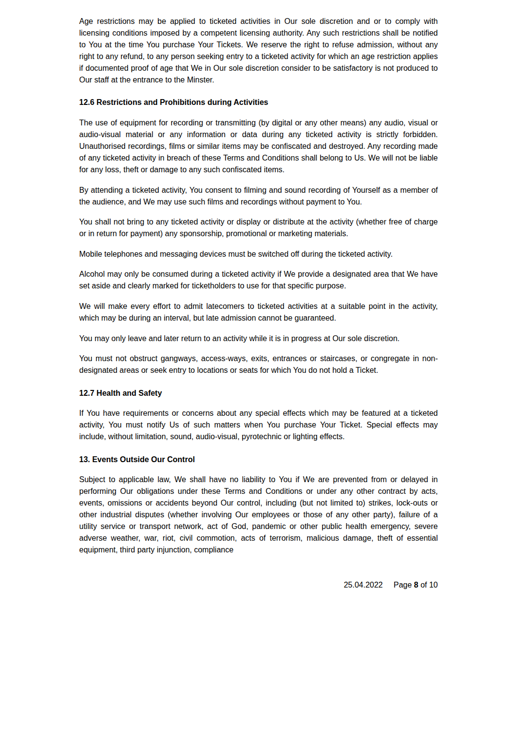Age restrictions may be applied to ticketed activities in Our sole discretion and or to comply with licensing conditions imposed by a competent licensing authority. Any such restrictions shall be notified to You at the time You purchase Your Tickets. We reserve the right to refuse admission, without any right to any refund, to any person seeking entry to a ticketed activity for which an age restriction applies if documented proof of age that We in Our sole discretion consider to be satisfactory is not produced to Our staff at the entrance to the Minster.
12.6 Restrictions and Prohibitions during Activities
The use of equipment for recording or transmitting (by digital or any other means) any audio, visual or audio-visual material or any information or data during any ticketed activity is strictly forbidden. Unauthorised recordings, films or similar items may be confiscated and destroyed. Any recording made of any ticketed activity in breach of these Terms and Conditions shall belong to Us. We will not be liable for any loss, theft or damage to any such confiscated items.
By attending a ticketed activity, You consent to filming and sound recording of Yourself as a member of the audience, and We may use such films and recordings without payment to You.
You shall not bring to any ticketed activity or display or distribute at the activity (whether free of charge or in return for payment) any sponsorship, promotional or marketing materials.
Mobile telephones and messaging devices must be switched off during the ticketed activity.
Alcohol may only be consumed during a ticketed activity if We provide a designated area that We have set aside and clearly marked for ticketholders to use for that specific purpose.
We will make every effort to admit latecomers to ticketed activities at a suitable point in the activity, which may be during an interval, but late admission cannot be guaranteed.
You may only leave and later return to an activity while it is in progress at Our sole discretion.
You must not obstruct gangways, access-ways, exits, entrances or staircases, or congregate in non-designated areas or seek entry to locations or seats for which You do not hold a Ticket.
12.7 Health and Safety
If You have requirements or concerns about any special effects which may be featured at a ticketed activity, You must notify Us of such matters when You purchase Your Ticket. Special effects may include, without limitation, sound, audio-visual, pyrotechnic or lighting effects.
13. Events Outside Our Control
Subject to applicable law, We shall have no liability to You if We are prevented from or delayed in performing Our obligations under these Terms and Conditions or under any other contract by acts, events, omissions or accidents beyond Our control, including (but not limited to) strikes, lock-outs or other industrial disputes (whether involving Our employees or those of any other party), failure of a utility service or transport network, act of God, pandemic or other public health emergency, severe adverse weather, war, riot, civil commotion, acts of terrorism, malicious damage, theft of essential equipment, third party injunction, compliance
25.04.2022 Page 8 of 10